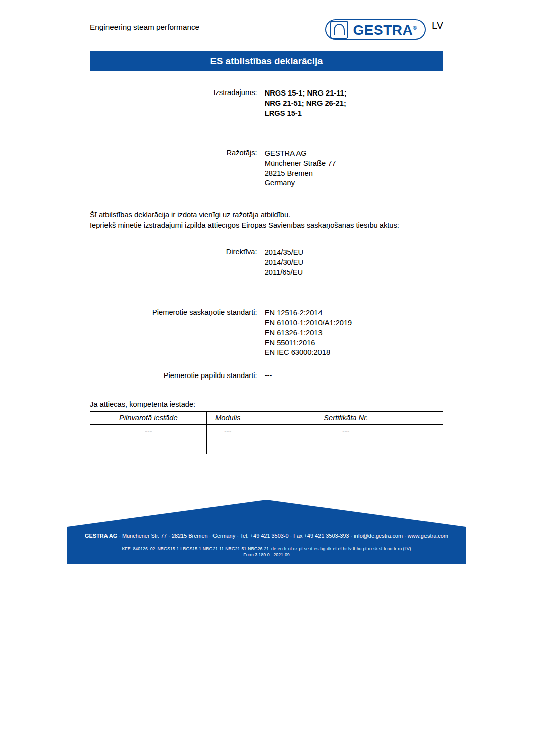Engineering steam performance
GESTRA®
LV
ES atbilstības deklarācija
Izstrādājums:
NRGS 15-1; NRG 21-11;
NRG 21-51; NRG 26-21;
LRGS 15-1
Ražotājs:
GESTRA AG
Münchener Straße 77
28215 Bremen
Germany
Šī atbilstības deklarācija ir izdota vienīgi uz ražotāja atbildību.
Iepriekš minētie izstrādājumi izpilda attiecīgos Eiropas Savienības saskaņošanas tiesību aktus:
Direktīva:
2014/35/EU
2014/30/EU
2011/65/EU
Piemērotie saskaņotie standarti:
EN 12516-2:2014
EN 61010-1:2010/A1:2019
EN 61326-1:2013
EN 55011:2016
EN IEC 63000:2018
Piemērotie papildu standarti:
---
Ja attiecas, kompetentā iestāde:
| Pilnvarotā iestāde | Modulis | Sertifikāta Nr. |
| --- | --- | --- |
| --- | --- | --- |
Bremen, 2022-05-06
(Skatīt oriģinālo parakstu 1. lpp)
Dr.-Ing. Danuta Kohne
Head of Engineering
GESTRA AG · Münchener Str. 77 · 28215 Bremen · Germany · Tel. +49 421 3503-0 · Fax +49 421 3503-393 · info@de.gestra.com · www.gestra.com
KFE_840126_02_NRGS15-1-LRGS15-1-NRG21-11-NRG21-51-NRG26-21_de-en-fr-nl-cz-pt-se-it-es-bg-dk-et-el-hr-lv-lt-hu-pl-ro-sk-sl-fi-no-tr-ru (LV)
Form 3 189 0 - 2021-09